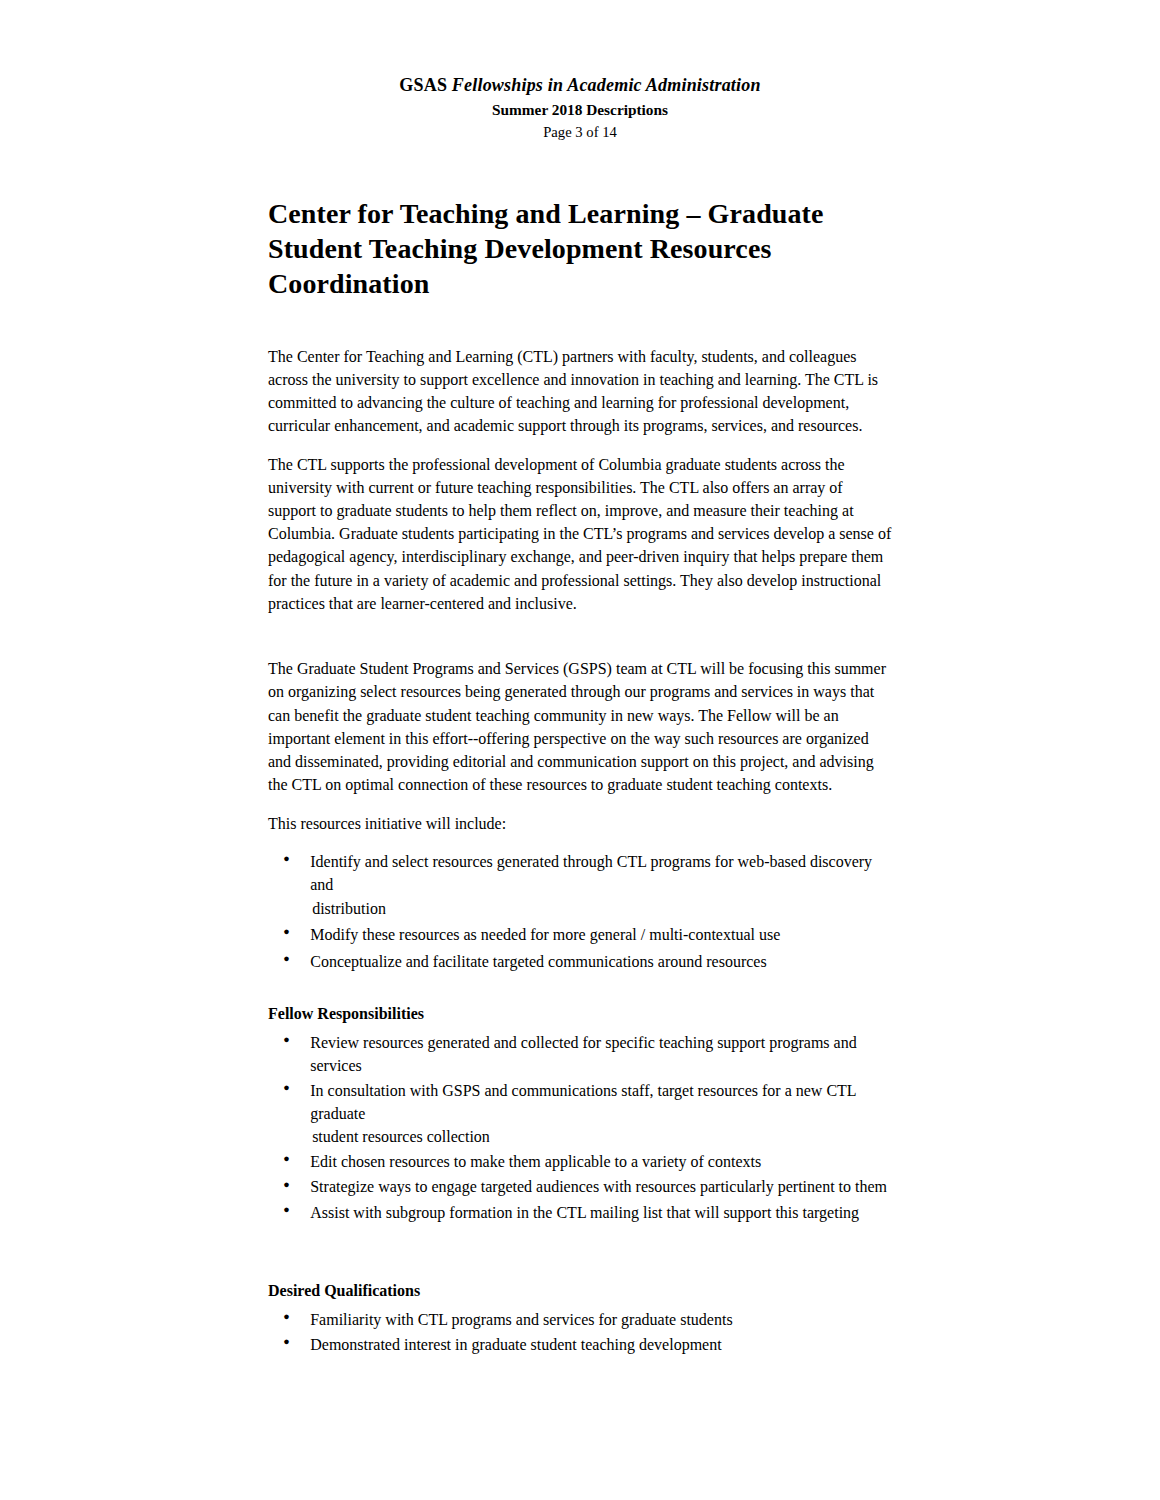GSAS Fellowships in Academic Administration
Summer 2018 Descriptions
Page 3 of 14
Center for Teaching and Learning – Graduate Student Teaching Development Resources Coordination
The Center for Teaching and Learning (CTL) partners with faculty, students, and colleagues across the university to support excellence and innovation in teaching and learning. The CTL is committed to advancing the culture of teaching and learning for professional development, curricular enhancement, and academic support through its programs, services, and resources.
The CTL supports the professional development of Columbia graduate students across the university with current or future teaching responsibilities. The CTL also offers an array of support to graduate students to help them reflect on, improve, and measure their teaching at Columbia. Graduate students participating in the CTL’s programs and services develop a sense of pedagogical agency, interdisciplinary exchange, and peer-driven inquiry that helps prepare them for the future in a variety of academic and professional settings. They also develop instructional practices that are learner-centered and inclusive.
The Graduate Student Programs and Services (GSPS) team at CTL will be focusing this summer on organizing select resources being generated through our programs and services in ways that can benefit the graduate student teaching community in new ways. The Fellow will be an important element in this effort--offering perspective on the way such resources are organized and disseminated, providing editorial and communication support on this project, and advising the CTL on optimal connection of these resources to graduate student teaching contexts.
This resources initiative will include:
Identify and select resources generated through CTL programs for web-based discovery and distribution
Modify these resources as needed for more general / multi-contextual use
Conceptualize and facilitate targeted communications around resources
Fellow Responsibilities
Review resources generated and collected for specific teaching support programs and services
In consultation with GSPS and communications staff, target resources for a new CTL graduate student resources collection
Edit chosen resources to make them applicable to a variety of contexts
Strategize ways to engage targeted audiences with resources particularly pertinent to them
Assist with subgroup formation in the CTL mailing list that will support this targeting
Desired Qualifications
Familiarity with CTL programs and services for graduate students
Demonstrated interest in graduate student teaching development